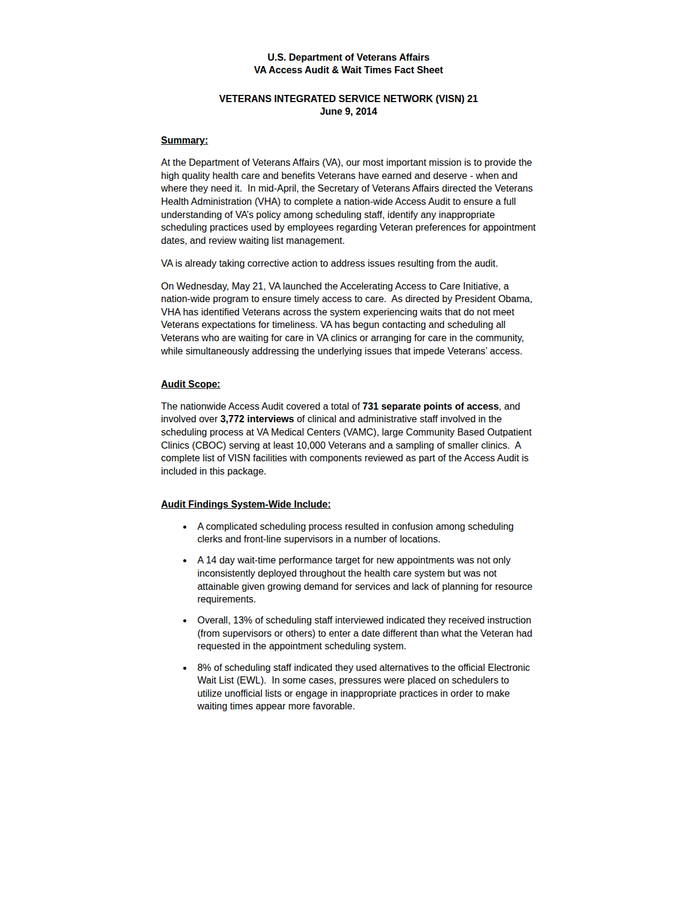U.S. Department of Veterans Affairs VA Access Audit & Wait Times Fact Sheet
VETERANS INTEGRATED SERVICE NETWORK (VISN) 21 June 9, 2014
Summary:
At the Department of Veterans Affairs (VA), our most important mission is to provide the high quality health care and benefits Veterans have earned and deserve - when and where they need it. In mid-April, the Secretary of Veterans Affairs directed the Veterans Health Administration (VHA) to complete a nation-wide Access Audit to ensure a full understanding of VA’s policy among scheduling staff, identify any inappropriate scheduling practices used by employees regarding Veteran preferences for appointment dates, and review waiting list management.
VA is already taking corrective action to address issues resulting from the audit.
On Wednesday, May 21, VA launched the Accelerating Access to Care Initiative, a nation-wide program to ensure timely access to care. As directed by President Obama, VHA has identified Veterans across the system experiencing waits that do not meet Veterans expectations for timeliness. VA has begun contacting and scheduling all Veterans who are waiting for care in VA clinics or arranging for care in the community, while simultaneously addressing the underlying issues that impede Veterans’ access.
Audit Scope:
The nationwide Access Audit covered a total of 731 separate points of access, and involved over 3,772 interviews of clinical and administrative staff involved in the scheduling process at VA Medical Centers (VAMC), large Community Based Outpatient Clinics (CBOC) serving at least 10,000 Veterans and a sampling of smaller clinics. A complete list of VISN facilities with components reviewed as part of the Access Audit is included in this package.
Audit Findings System-Wide Include:
A complicated scheduling process resulted in confusion among scheduling clerks and front-line supervisors in a number of locations.
A 14 day wait-time performance target for new appointments was not only inconsistently deployed throughout the health care system but was not attainable given growing demand for services and lack of planning for resource requirements.
Overall, 13% of scheduling staff interviewed indicated they received instruction (from supervisors or others) to enter a date different than what the Veteran had requested in the appointment scheduling system.
8% of scheduling staff indicated they used alternatives to the official Electronic Wait List (EWL). In some cases, pressures were placed on schedulers to utilize unofficial lists or engage in inappropriate practices in order to make waiting times appear more favorable.